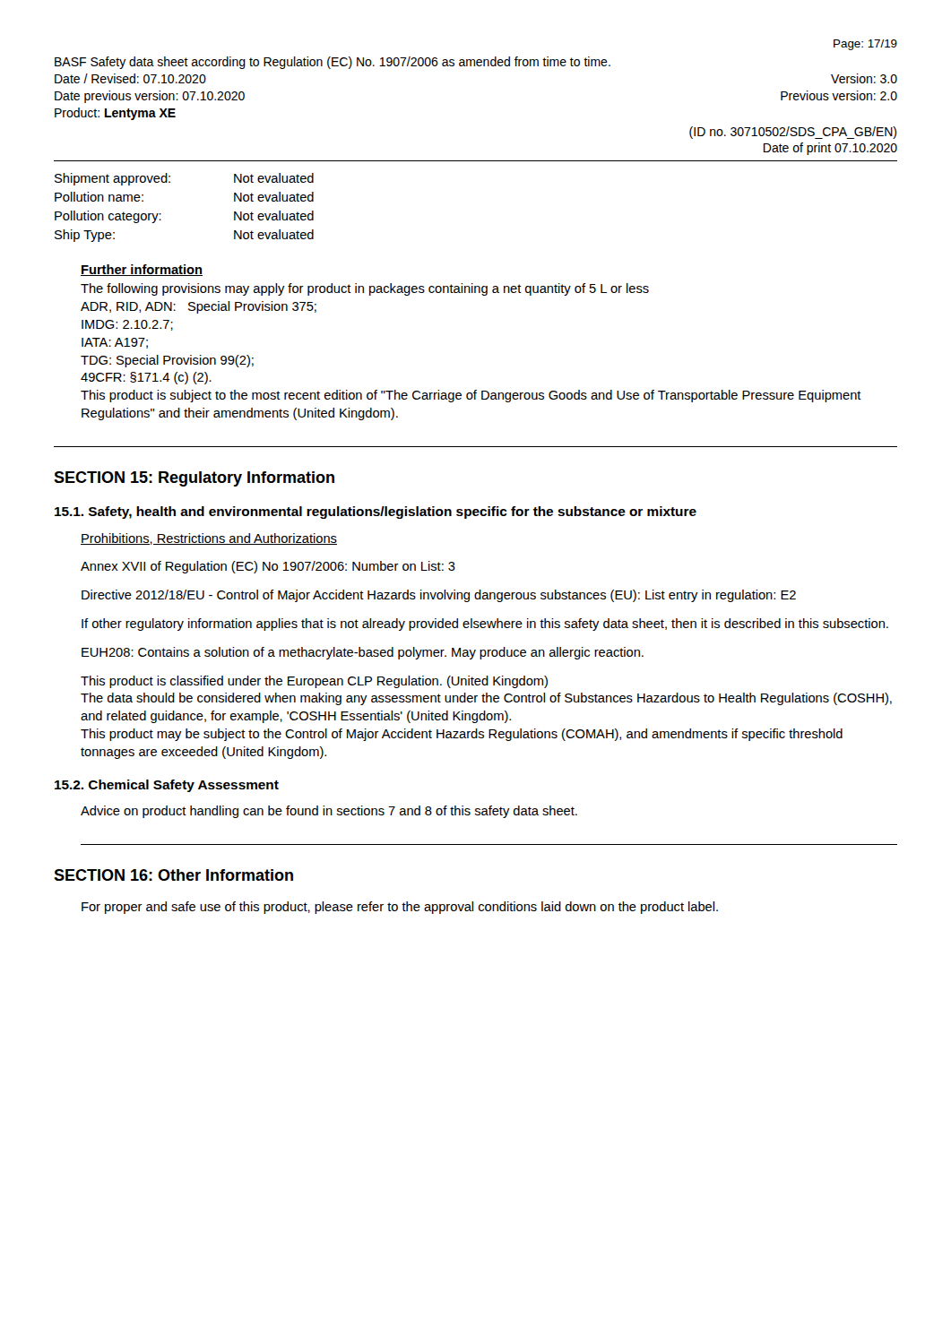Page: 17/19
BASF Safety data sheet according to Regulation (EC) No. 1907/2006 as amended from time to time.
Date / Revised: 07.10.2020 Version: 3.0
Date previous version: 07.10.2020 Previous version: 2.0
Product: Lentyma XE
(ID no. 30710502/SDS_CPA_GB/EN)
Date of print 07.10.2020
| Shipment approved: | Not evaluated |
| Pollution name: | Not evaluated |
| Pollution category: | Not evaluated |
| Ship Type: | Not evaluated |
Further information
The following provisions may apply for product in packages containing a net quantity of 5 L or less
ADR, RID, ADN: Special Provision 375;
IMDG: 2.10.2.7;
IATA: A197;
TDG: Special Provision 99(2);
49CFR: §171.4 (c) (2).
This product is subject to the most recent edition of "The Carriage of Dangerous Goods and Use of Transportable Pressure Equipment Regulations" and their amendments (United Kingdom).
SECTION 15: Regulatory Information
15.1. Safety, health and environmental regulations/legislation specific for the substance or mixture
Prohibitions, Restrictions and Authorizations
Annex XVII of Regulation (EC) No 1907/2006: Number on List: 3
Directive 2012/18/EU - Control of Major Accident Hazards involving dangerous substances (EU): List entry in regulation: E2
If other regulatory information applies that is not already provided elsewhere in this safety data sheet, then it is described in this subsection.
EUH208: Contains a solution of a methacrylate-based polymer. May produce an allergic reaction.
This product is classified under the European CLP Regulation. (United Kingdom)
The data should be considered when making any assessment under the Control of Substances Hazardous to Health Regulations (COSHH), and related guidance, for example, 'COSHH Essentials' (United Kingdom).
This product may be subject to the Control of Major Accident Hazards Regulations (COMAH), and amendments if specific threshold tonnages are exceeded (United Kingdom).
15.2. Chemical Safety Assessment
Advice on product handling can be found in sections 7 and 8 of this safety data sheet.
SECTION 16: Other Information
For proper and safe use of this product, please refer to the approval conditions laid down on the product label.